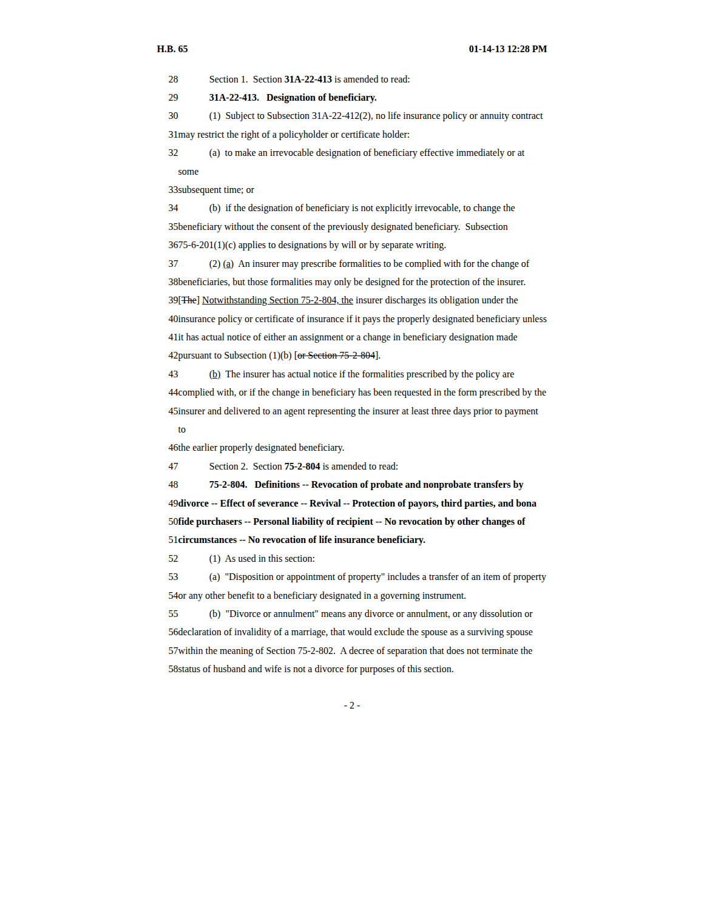H.B. 65 01-14-13 12:28 PM
| 28 | Section 1. Section 31A-22-413 is amended to read: |
| 29 | 31A-22-413. Designation of beneficiary. |
| 30 | (1) Subject to Subsection 31A-22-412(2), no life insurance policy or annuity contract |
| 31 | may restrict the right of a policyholder or certificate holder: |
| 32 | (a) to make an irrevocable designation of beneficiary effective immediately or at some |
| 33 | subsequent time; or |
| 34 | (b) if the designation of beneficiary is not explicitly irrevocable, to change the |
| 35 | beneficiary without the consent of the previously designated beneficiary. Subsection |
| 36 | 75-6-201(1)(c) applies to designations by will or by separate writing. |
| 37 | (2) (a) An insurer may prescribe formalities to be complied with for the change of |
| 38 | beneficiaries, but those formalities may only be designed for the protection of the insurer. |
| 39 | [ The ] Notwithstanding Section 75-2-804, the insurer discharges its obligation under the |
| 40 | insurance policy or certificate of insurance if it pays the properly designated beneficiary unless |
| 41 | it has actual notice of either an assignment or a change in beneficiary designation made |
| 42 | pursuant to Subsection (1)(b) [ or Section 75-2-804 ]. |
| 43 | (b) The insurer has actual notice if the formalities prescribed by the policy are |
| 44 | complied with, or if the change in beneficiary has been requested in the form prescribed by the |
| 45 | insurer and delivered to an agent representing the insurer at least three days prior to payment to |
| 46 | the earlier properly designated beneficiary. |
| 47 | Section 2. Section 75-2-804 is amended to read: |
| 48 | 75-2-804. Definitions -- Revocation of probate and nonprobate transfers by |
| 49 | divorce -- Effect of severance -- Revival -- Protection of payors, third parties, and bona |
| 50 | fide purchasers -- Personal liability of recipient -- No revocation by other changes of |
| 51 | circumstances -- No revocation of life insurance beneficiary. |
| 52 | (1) As used in this section: |
| 53 | (a) "Disposition or appointment of property" includes a transfer of an item of property |
| 54 | or any other benefit to a beneficiary designated in a governing instrument. |
| 55 | (b) "Divorce or annulment" means any divorce or annulment, or any dissolution or |
| 56 | declaration of invalidity of a marriage, that would exclude the spouse as a surviving spouse |
| 57 | within the meaning of Section 75-2-802. A decree of separation that does not terminate the |
| 58 | status of husband and wife is not a divorce for purposes of this section. |
- 2 -